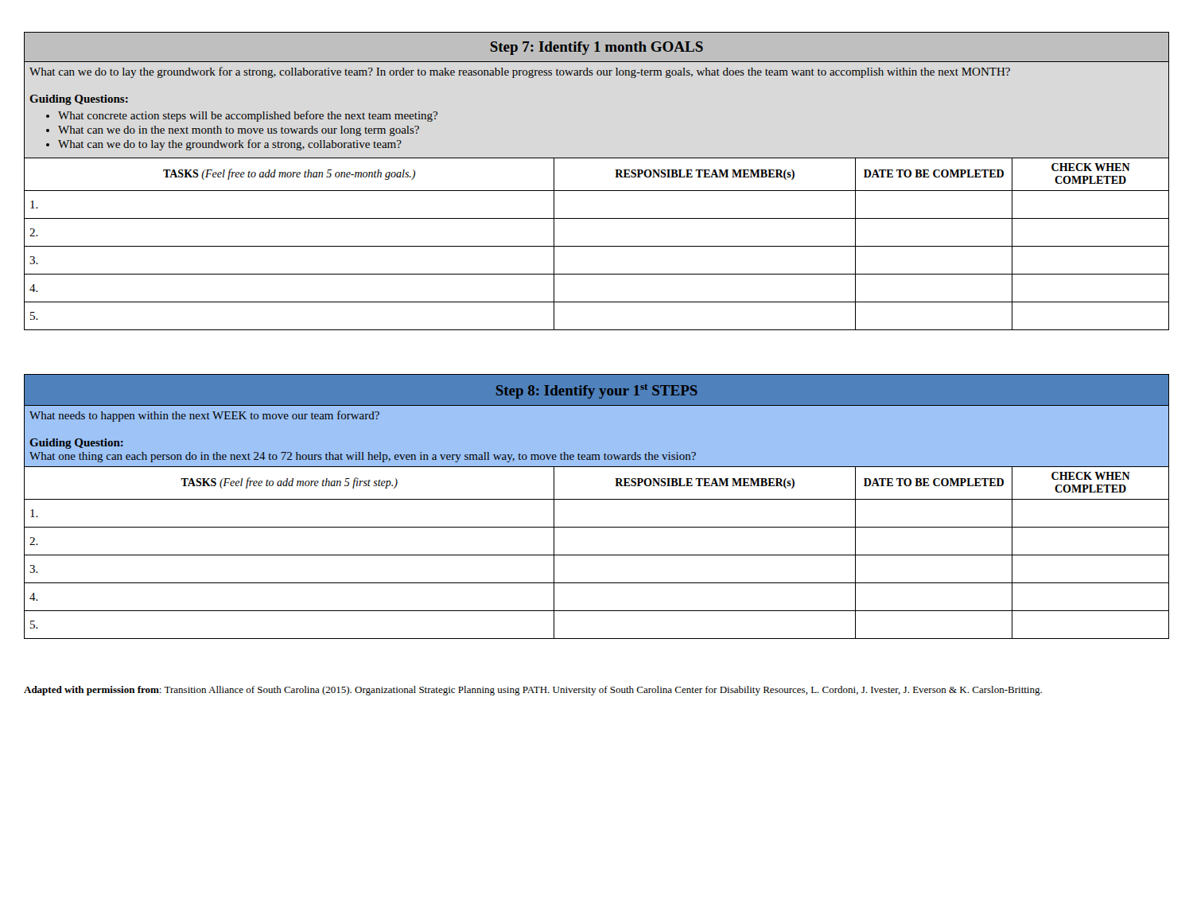| Step 7: Identify 1 month GOALS |
| What can we do to lay the groundwork for a strong, collaborative team? In order to make reasonable progress towards our long-term goals, what does the team want to accomplish within the next MONTH? Guiding Questions: What concrete action steps will be accomplished before the next team meeting? What can we do in the next month to move us towards our long term goals? What can we do to lay the groundwork for a strong, collaborative team? |
| TASKS (Feel free to add more than 5 one-month goals.) | RESPONSIBLE TEAM MEMBER(s) | DATE TO BE COMPLETED | CHECK WHEN COMPLETED |
| 1. | | | |
| 2. | | | |
| 3. | | | |
| 4. | | | |
| 5. | | | |
| Step 8: Identify your 1 st STEPS |
| What needs to happen within the next WEEK to move our team forward? Guiding Question: What one thing can each person do in the next 24 to 72 hours that will help, even in a very small way, to move the team towards the vision? |
| TASKS (Feel free to add more than 5 first step.) | RESPONSIBLE TEAM MEMBER(s) | DATE TO BE COMPLETED | CHECK WHEN COMPLETED |
| 1. | | | |
| 2. | | | |
| 3. | | | |
| 4. | | | |
| 5. | | | |
Adapted with permission from: Transition Alliance of South Carolina (2015). Organizational Strategic Planning using PATH. University of South Carolina Center for Disability Resources, L. Cordoni, J. Ivester, J. Everson & K. Carslon-Britting.